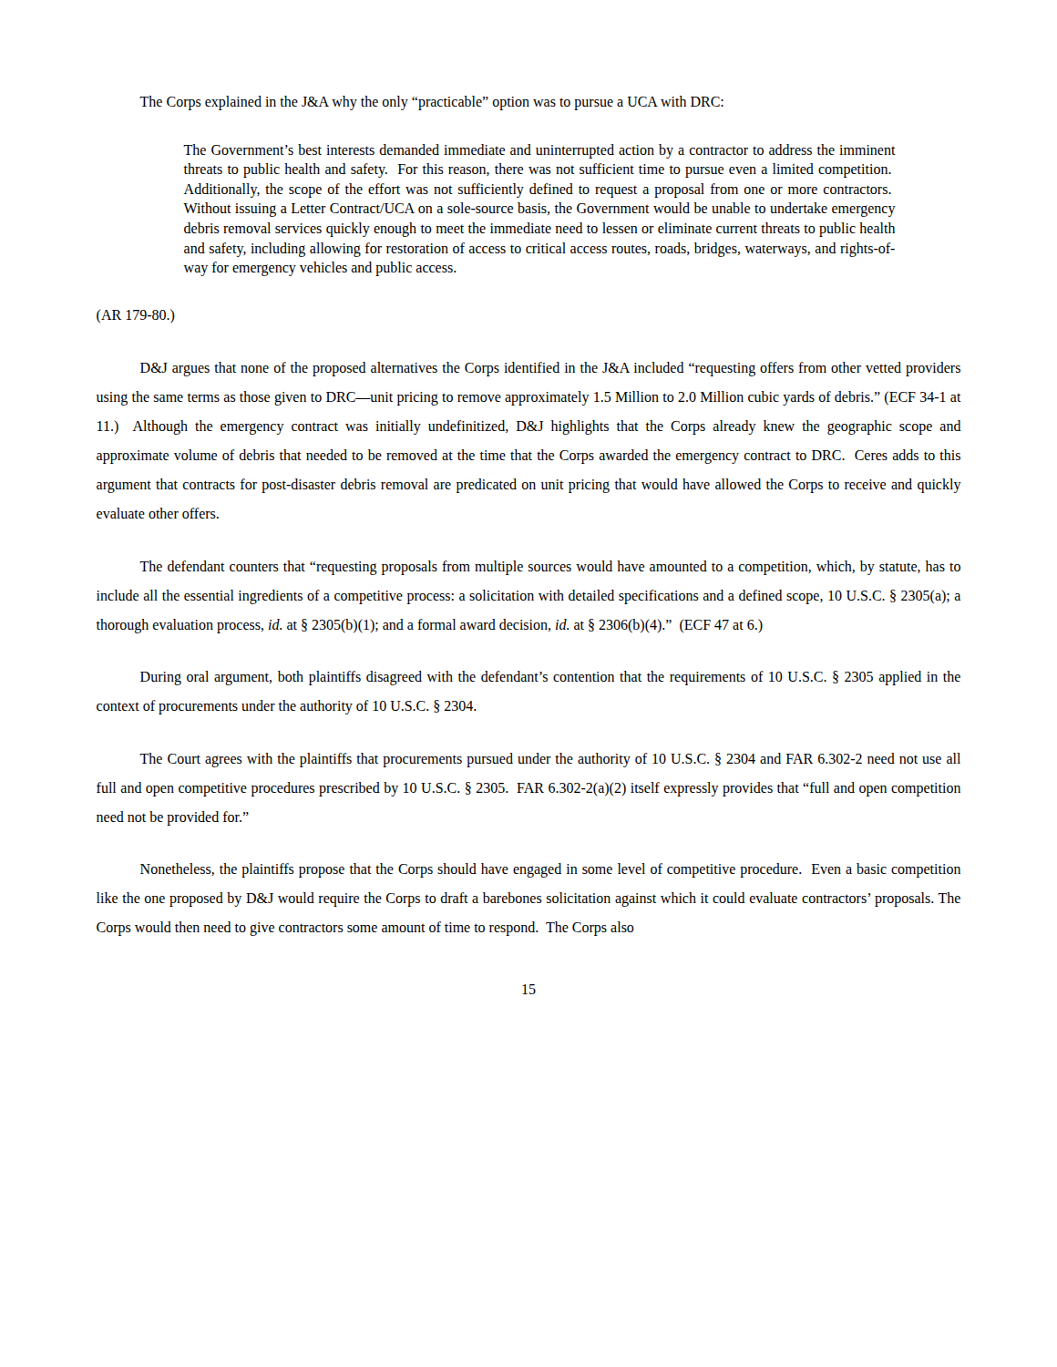The Corps explained in the J&A why the only “practicable” option was to pursue a UCA with DRC:
The Government’s best interests demanded immediate and uninterrupted action by a contractor to address the imminent threats to public health and safety. For this reason, there was not sufficient time to pursue even a limited competition. Additionally, the scope of the effort was not sufficiently defined to request a proposal from one or more contractors. Without issuing a Letter Contract/UCA on a sole-source basis, the Government would be unable to undertake emergency debris removal services quickly enough to meet the immediate need to lessen or eliminate current threats to public health and safety, including allowing for restoration of access to critical access routes, roads, bridges, waterways, and rights-of-way for emergency vehicles and public access.
(AR 179-80.)
D&J argues that none of the proposed alternatives the Corps identified in the J&A included “requesting offers from other vetted providers using the same terms as those given to DRC—unit pricing to remove approximately 1.5 Million to 2.0 Million cubic yards of debris.” (ECF 34-1 at 11.) Although the emergency contract was initially undefinitized, D&J highlights that the Corps already knew the geographic scope and approximate volume of debris that needed to be removed at the time that the Corps awarded the emergency contract to DRC. Ceres adds to this argument that contracts for post-disaster debris removal are predicated on unit pricing that would have allowed the Corps to receive and quickly evaluate other offers.
The defendant counters that “requesting proposals from multiple sources would have amounted to a competition, which, by statute, has to include all the essential ingredients of a competitive process: a solicitation with detailed specifications and a defined scope, 10 U.S.C. § 2305(a); a thorough evaluation process, id. at § 2305(b)(1); and a formal award decision, id. at § 2306(b)(4).” (ECF 47 at 6.)
During oral argument, both plaintiffs disagreed with the defendant’s contention that the requirements of 10 U.S.C. § 2305 applied in the context of procurements under the authority of 10 U.S.C. § 2304.
The Court agrees with the plaintiffs that procurements pursued under the authority of 10 U.S.C. § 2304 and FAR 6.302-2 need not use all full and open competitive procedures prescribed by 10 U.S.C. § 2305. FAR 6.302-2(a)(2) itself expressly provides that “full and open competition need not be provided for.”
Nonetheless, the plaintiffs propose that the Corps should have engaged in some level of competitive procedure. Even a basic competition like the one proposed by D&J would require the Corps to draft a barebones solicitation against which it could evaluate contractors’ proposals. The Corps would then need to give contractors some amount of time to respond. The Corps also
15